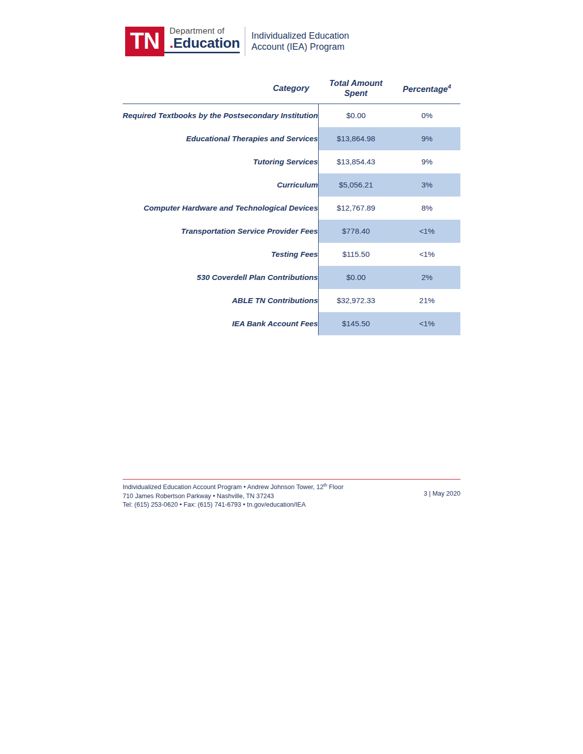TN
Department of
. Education
Individualized Education
Account (IEA) Program
| Category | Total Amount Spent | Percentage 4 |
| --- | --- | --- |
| Required Textbooks by the Postsecondary Institution | $0.00 | 0% |
| Educational Therapies and Services | $13,864.98 | 9% |
| Tutoring Services | $13,854.43 | 9% |
| Curriculum | $5,056.21 | 3% |
| Computer Hardware and Technological Devices | $12,767.89 | 8% |
| Transportation Service Provider Fees | $778.40 | <1% |
| Testing Fees | $115.50 | <1% |
| 530 Coverdell Plan Contributions | $0.00 | 2% |
| ABLE TN Contributions | $32,972.33 | 21% |
| IEA Bank Account Fees | $145.50 | <1% |
Individualized Education Account Program • Andrew Johnson Tower, 12th Floor
710 James Robertson Parkway • Nashville, TN 37243
Tel: (615) 253-0620 • Fax: (615) 741-6793 • tn.gov/education/IEA
3 | May 2020